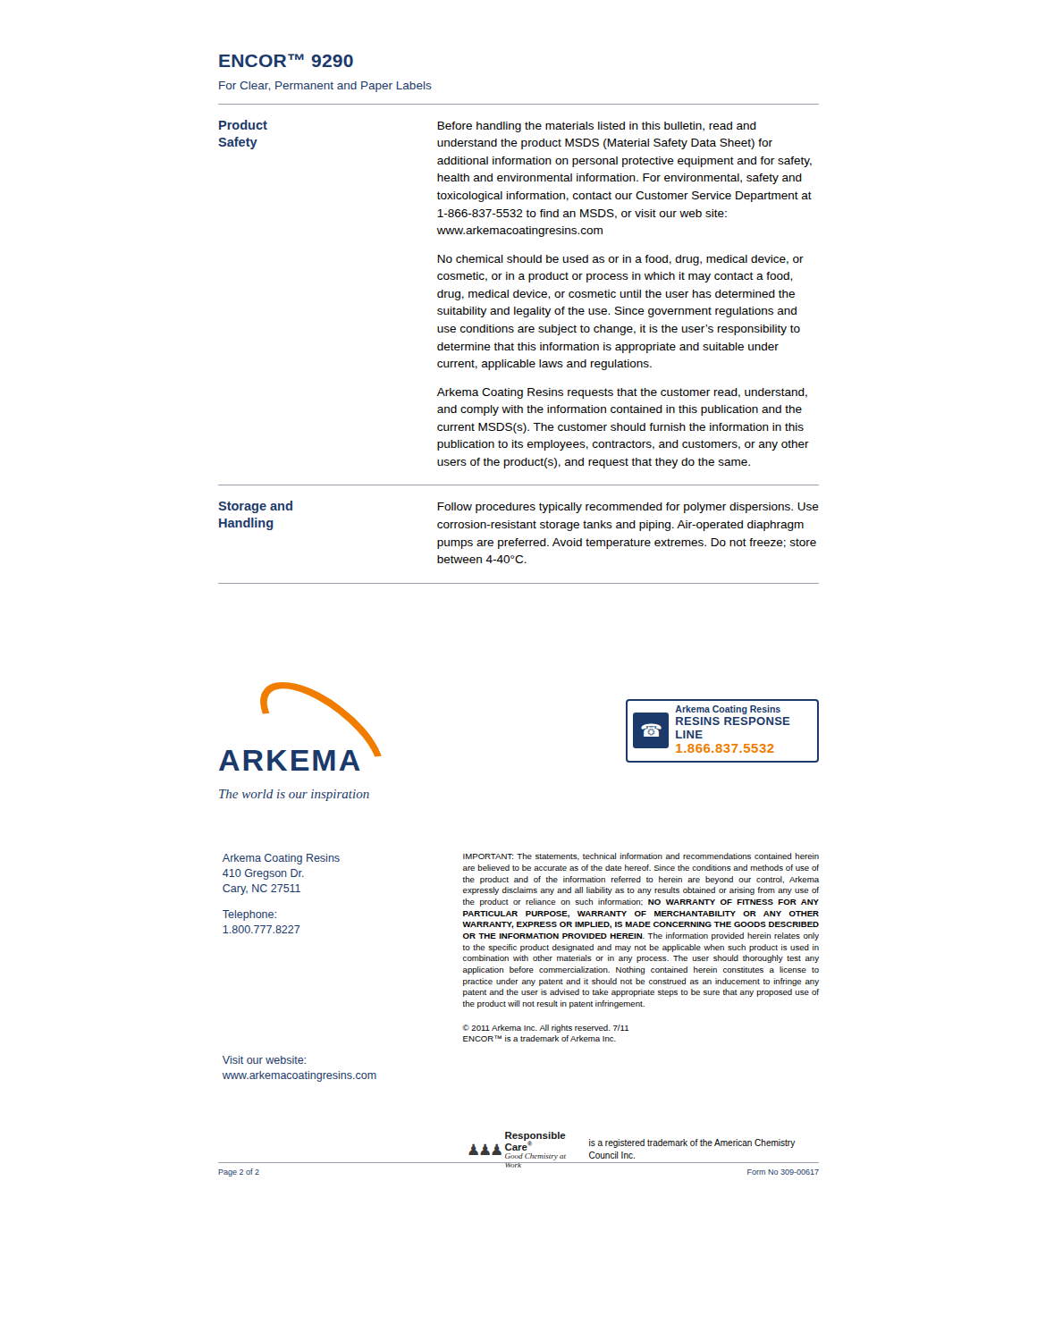ENCOR™ 9290
For Clear, Permanent and Paper Labels
Product
Safety
Before handling the materials listed in this bulletin, read and understand the product MSDS (Material Safety Data Sheet) for additional information on personal protective equipment and for safety, health and environmental information. For environmental, safety and toxicological information, contact our Customer Service Department at 1-866-837-5532 to find an MSDS, or visit our web site: www.arkemacoatingresins.com
No chemical should be used as or in a food, drug, medical device, or cosmetic, or in a product or process in which it may contact a food, drug, medical device, or cosmetic until the user has determined the suitability and legality of the use. Since government regulations and use conditions are subject to change, it is the user’s responsibility to determine that this information is appropriate and suitable under current, applicable laws and regulations.
Arkema Coating Resins requests that the customer read, understand, and comply with the information contained in this publication and the current MSDS(s). The customer should furnish the information in this publication to its employees, contractors, and customers, or any other users of the product(s), and request that they do the same.
Storage and
Handling
Follow procedures typically recommended for polymer dispersions. Use corrosion-resistant storage tanks and piping. Air-operated diaphragm pumps are preferred. Avoid temperature extremes. Do not freeze; store between 4-40°C.
ARKEMA
The world is our inspiration
☎
Arkema Coating Resins
RESINS RESPONSE LINE
1.866.837.5532
Arkema Coating Resins
410 Gregson Dr.
Cary, NC 27511
Telephone:
1.800.777.8227
Visit our website:
www.arkemacoatingresins.com
IMPORTANT: The statements, technical information and recommendations contained herein are believed to be accurate as of the date hereof. Since the conditions and methods of use of the product and of the information referred to herein are beyond our control, Arkema expressly disclaims any and all liability as to any results obtained or arising from any use of the product or reliance on such information; NO WARRANTY OF FITNESS FOR ANY PARTICULAR PURPOSE, WARRANTY OF MERCHANTABILITY OR ANY OTHER WARRANTY, EXPRESS OR IMPLIED, IS MADE CONCERNING THE GOODS DESCRIBED OR THE INFORMATION PROVIDED HEREIN. The information provided herein relates only to the specific product designated and may not be applicable when such product is used in combination with other materials or in any process. The user should thoroughly test any application before commercialization. Nothing contained herein constitutes a license to practice under any patent and it should not be construed as an inducement to infringe any patent and the user is advised to take appropriate steps to be sure that any proposed use of the product will not result in patent infringement.
© 2011 Arkema Inc. All rights reserved. 7/11
ENCOR™ is a trademark of Arkema Inc.
♟♟♟
Responsible Care®
Good Chemistry at Work
is a registered trademark of the American Chemistry Council Inc.
Page 2 of 2
Form No 309-00617